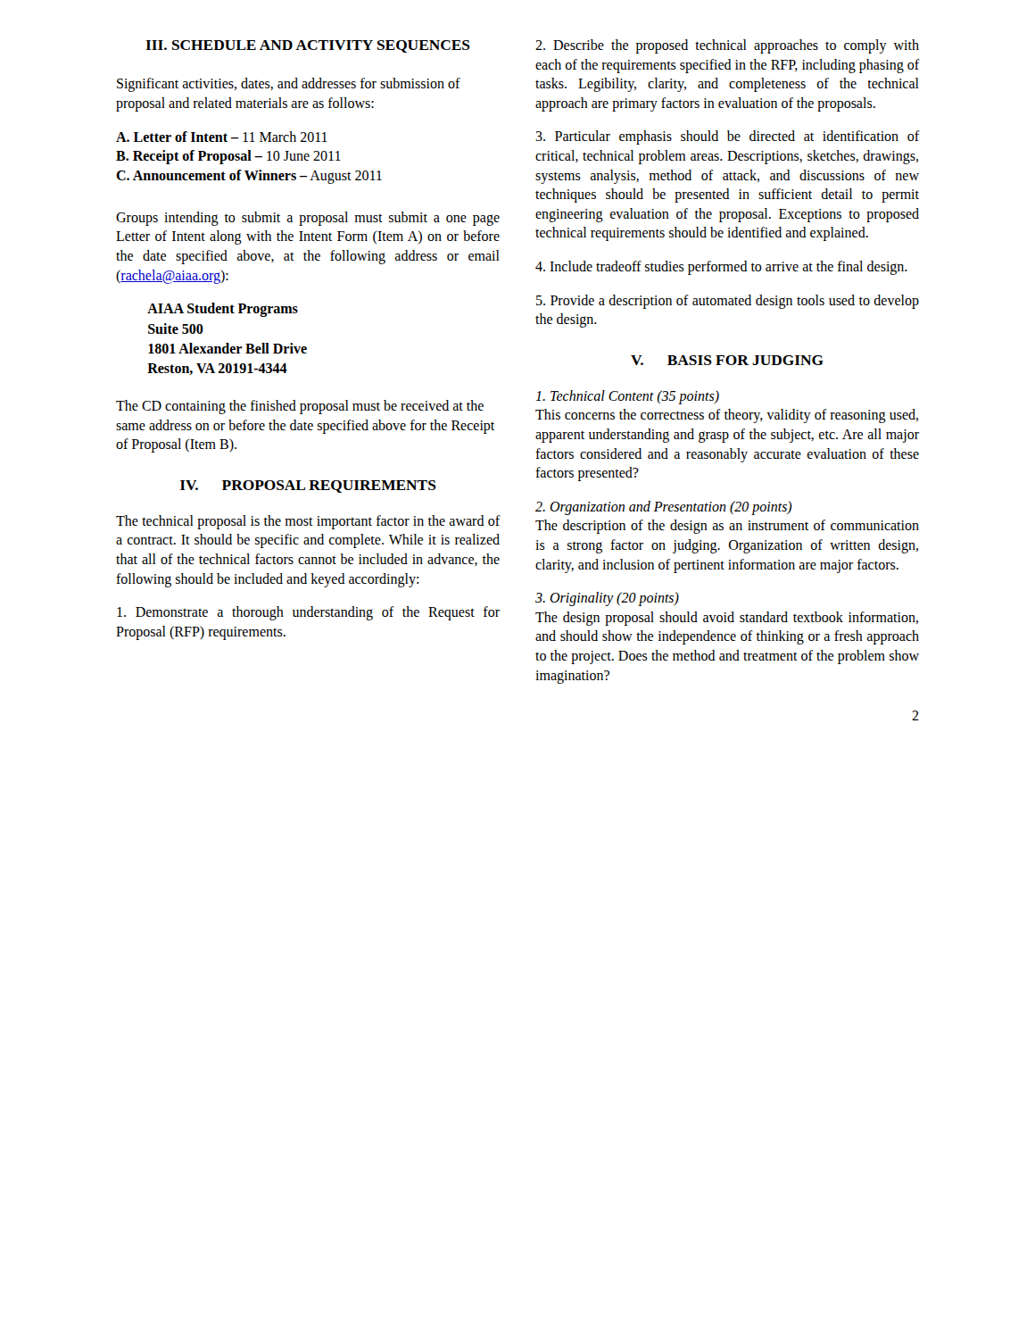III. SCHEDULE AND ACTIVITY SEQUENCES
Significant activities, dates, and addresses for submission of proposal and related materials are as follows:
A. Letter of Intent – 11 March 2011
B. Receipt of Proposal – 10 June 2011
C. Announcement of Winners – August 2011
Groups intending to submit a proposal must submit a one page Letter of Intent along with the Intent Form (Item A) on or before the date specified above, at the following address or email (rachela@aiaa.org):
AIAA Student Programs
Suite 500
1801 Alexander Bell Drive
Reston, VA 20191-4344
The CD containing the finished proposal must be received at the same address on or before the date specified above for the Receipt of Proposal (Item B).
IV. PROPOSAL REQUIREMENTS
The technical proposal is the most important factor in the award of a contract. It should be specific and complete. While it is realized that all of the technical factors cannot be included in advance, the following should be included and keyed accordingly:
1. Demonstrate a thorough understanding of the Request for Proposal (RFP) requirements.
2. Describe the proposed technical approaches to comply with each of the requirements specified in the RFP, including phasing of tasks. Legibility, clarity, and completeness of the technical approach are primary factors in evaluation of the proposals.
3. Particular emphasis should be directed at identification of critical, technical problem areas. Descriptions, sketches, drawings, systems analysis, method of attack, and discussions of new techniques should be presented in sufficient detail to permit engineering evaluation of the proposal. Exceptions to proposed technical requirements should be identified and explained.
4. Include tradeoff studies performed to arrive at the final design.
5. Provide a description of automated design tools used to develop the design.
V. BASIS FOR JUDGING
1. Technical Content (35 points)
This concerns the correctness of theory, validity of reasoning used, apparent understanding and grasp of the subject, etc. Are all major factors considered and a reasonably accurate evaluation of these factors presented?
2. Organization and Presentation (20 points)
The description of the design as an instrument of communication is a strong factor on judging. Organization of written design, clarity, and inclusion of pertinent information are major factors.
3. Originality (20 points)
The design proposal should avoid standard textbook information, and should show the independence of thinking or a fresh approach to the project. Does the method and treatment of the problem show imagination?
2